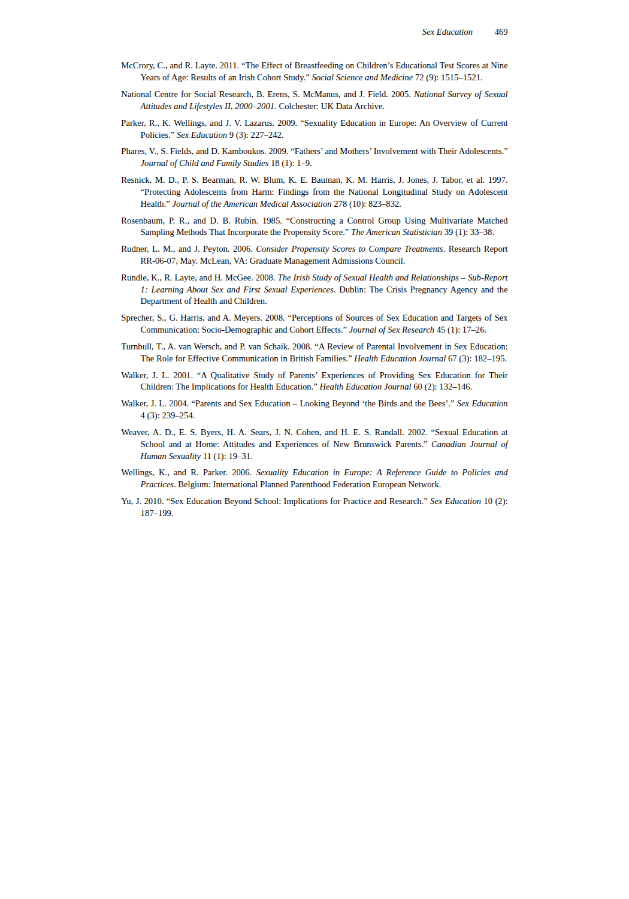Sex Education 469
McCrory, C., and R. Layte. 2011. “The Effect of Breastfeeding on Children’s Educational Test Scores at Nine Years of Age: Results of an Irish Cohort Study.” Social Science and Medicine 72 (9): 1515–1521.
National Centre for Social Research, B. Erens, S. McManus, and J. Field. 2005. National Survey of Sexual Attitudes and Lifestyles II, 2000–2001. Colchester: UK Data Archive.
Parker, R., K. Wellings, and J. V. Lazarus. 2009. “Sexuality Education in Europe: An Overview of Current Policies.” Sex Education 9 (3): 227–242.
Phares, V., S. Fields, and D. Kamboukos. 2009. “Fathers’ and Mothers’ Involvement with Their Adolescents.” Journal of Child and Family Studies 18 (1): 1–9.
Resnick, M. D., P. S. Bearman, R. W. Blum, K. E. Bauman, K. M. Harris, J. Jones, J. Tabor, et al. 1997. “Protecting Adolescents from Harm: Findings from the National Longitudinal Study on Adolescent Health.” Journal of the American Medical Association 278 (10): 823–832.
Rosenbaum, P. R., and D. B. Rubin. 1985. “Constructing a Control Group Using Multivariate Matched Sampling Methods That Incorporate the Propensity Score.” The American Statistician 39 (1): 33–38.
Rudner, L. M., and J. Peyton. 2006. Consider Propensity Scores to Compare Treatments. Research Report RR-06-07, May. McLean, VA: Graduate Management Admissions Council.
Rundle, K., R. Layte, and H. McGee. 2008. The Irish Study of Sexual Health and Relationships – Sub-Report 1: Learning About Sex and First Sexual Experiences. Dublin: The Crisis Pregnancy Agency and the Department of Health and Children.
Sprecher, S., G. Harris, and A. Meyers. 2008. “Perceptions of Sources of Sex Education and Targets of Sex Communication: Socio-Demographic and Cohort Effects.” Journal of Sex Research 45 (1): 17–26.
Turnbull, T., A. van Wersch, and P. van Schaik. 2008. “A Review of Parental Involvement in Sex Education: The Role for Effective Communication in British Families.” Health Education Journal 67 (3): 182–195.
Walker, J. L. 2001. “A Qualitative Study of Parents’ Experiences of Providing Sex Education for Their Children: The Implications for Health Education.” Health Education Journal 60 (2): 132–146.
Walker, J. L. 2004. “Parents and Sex Education – Looking Beyond ‘the Birds and the Bees’.” Sex Education 4 (3): 239–254.
Weaver, A. D., E. S. Byers, H. A. Sears, J. N. Cohen, and H. E. S. Randall. 2002. “Sexual Education at School and at Home: Attitudes and Experiences of New Brunswick Parents.” Canadian Journal of Human Sexuality 11 (1): 19–31.
Wellings, K., and R. Parker. 2006. Sexuality Education in Europe: A Reference Guide to Policies and Practices. Belgium: International Planned Parenthood Federation European Network.
Yu, J. 2010. “Sex Education Beyond School: Implications for Practice and Research.” Sex Education 10 (2): 187–199.